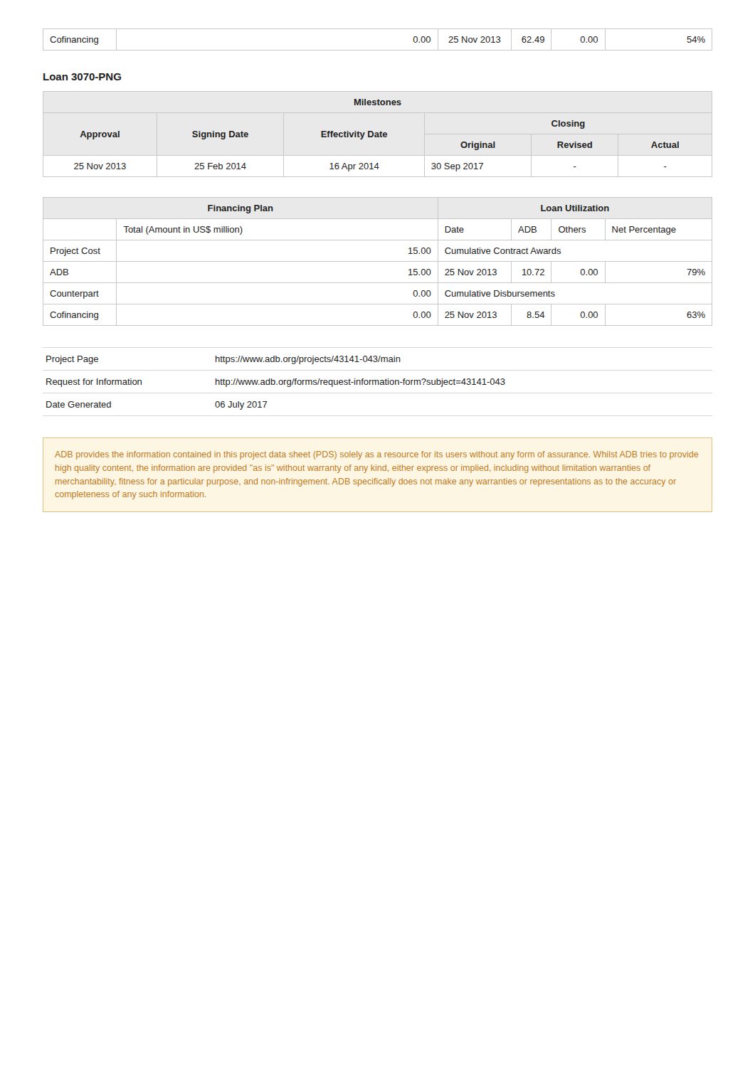| Cofinancing | 0.00 | 25 Nov 2013 | 62.49 | 0.00 | 54% |
Loan 3070-PNG
| Milestones |
| --- |
| Approval | Signing Date | Effectivity Date | Closing |
| Original | Revised | Actual |
| 25 Nov 2013 | 25 Feb 2014 | 16 Apr 2014 | 30 Sep 2017 | - | - |
| Financing Plan | Loan Utilization |
| --- | --- |
| | Total (Amount in US$ million) | Date | ADB | Others | Net Percentage |
| Project Cost | 15.00 | Cumulative Contract Awards |
| ADB | 15.00 | 25 Nov 2013 | 10.72 | 0.00 | 79% |
| Counterpart | 0.00 | Cumulative Disbursements |
| Cofinancing | 0.00 | 25 Nov 2013 | 8.54 | 0.00 | 63% |
| Project Page | https://www.adb.org/projects/43141-043/main |
| Request for Information | http://www.adb.org/forms/request-information-form?subject=43141-043 |
| Date Generated | 06 July 2017 |
ADB provides the information contained in this project data sheet (PDS) solely as a resource for its users without any form of assurance. Whilst ADB tries to provide high quality content, the information are provided "as is" without warranty of any kind, either express or implied, including without limitation warranties of merchantability, fitness for a particular purpose, and non-infringement. ADB specifically does not make any warranties or representations as to the accuracy or completeness of any such information.